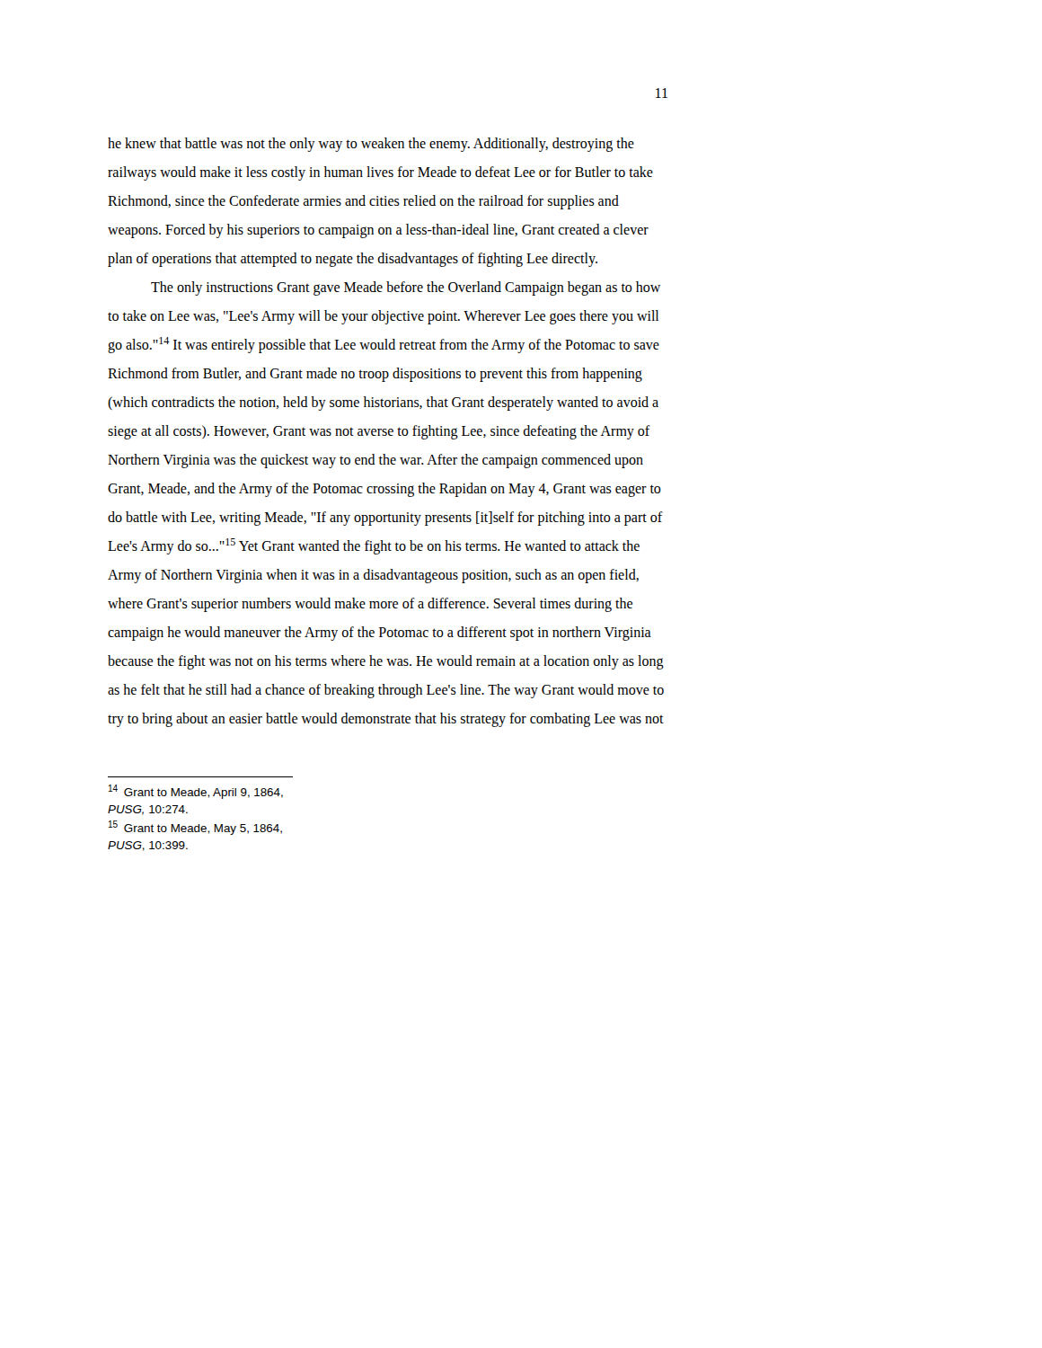11
he knew that battle was not the only way to weaken the enemy. Additionally, destroying the railways would make it less costly in human lives for Meade to defeat Lee or for Butler to take Richmond, since the Confederate armies and cities relied on the railroad for supplies and weapons. Forced by his superiors to campaign on a less-than-ideal line, Grant created a clever plan of operations that attempted to negate the disadvantages of fighting Lee directly.
The only instructions Grant gave Meade before the Overland Campaign began as to how to take on Lee was, "Lee's Army will be your objective point. Wherever Lee goes there you will go also."14 It was entirely possible that Lee would retreat from the Army of the Potomac to save Richmond from Butler, and Grant made no troop dispositions to prevent this from happening (which contradicts the notion, held by some historians, that Grant desperately wanted to avoid a siege at all costs). However, Grant was not averse to fighting Lee, since defeating the Army of Northern Virginia was the quickest way to end the war. After the campaign commenced upon Grant, Meade, and the Army of the Potomac crossing the Rapidan on May 4, Grant was eager to do battle with Lee, writing Meade, "If any opportunity presents [it]self for pitching into a part of Lee's Army do so..."15 Yet Grant wanted the fight to be on his terms. He wanted to attack the Army of Northern Virginia when it was in a disadvantageous position, such as an open field, where Grant's superior numbers would make more of a difference. Several times during the campaign he would maneuver the Army of the Potomac to a different spot in northern Virginia because the fight was not on his terms where he was. He would remain at a location only as long as he felt that he still had a chance of breaking through Lee's line. The way Grant would move to try to bring about an easier battle would demonstrate that his strategy for combating Lee was not
14 Grant to Meade, April 9, 1864, PUSG, 10:274.
15 Grant to Meade, May 5, 1864, PUSG, 10:399.